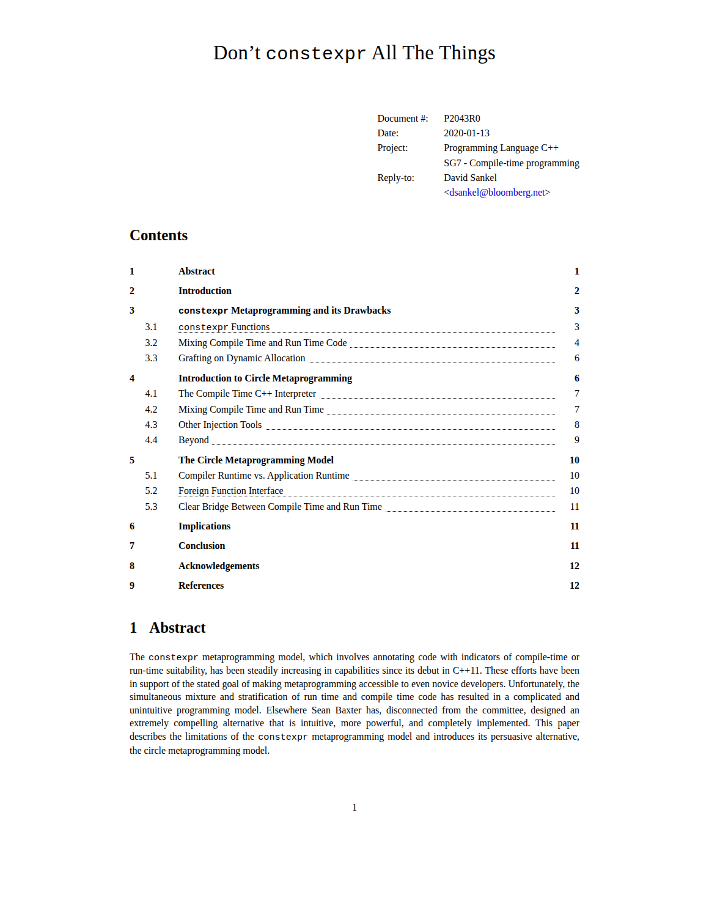Don’t constexpr All The Things
| Document #: | P2043R0 |
| Date: | 2020-01-13 |
| Project: | Programming Language C++ |
| | SG7 - Compile-time programming |
| Reply-to: | David Sankel |
| | < dsankel@bloomberg.net > |
Contents
| 1 | Abstract | 1 |
| 2 | Introduction | 2 |
| 3 | constexpr Metaprogramming and its Drawbacks | 3 |
| 3.1 | constexpr Functions | 3 |
| 3.2 | Mixing Compile Time and Run Time Code | 4 |
| 3.3 | Grafting on Dynamic Allocation | 6 |
| 4 | Introduction to Circle Metaprogramming | 6 |
| 4.1 | The Compile Time C++ Interpreter | 7 |
| 4.2 | Mixing Compile Time and Run Time | 7 |
| 4.3 | Other Injection Tools | 8 |
| 4.4 | Beyond | 9 |
| 5 | The Circle Metaprogramming Model | 10 |
| 5.1 | Compiler Runtime vs. Application Runtime | 10 |
| 5.2 | Foreign Function Interface | 10 |
| 5.3 | Clear Bridge Between Compile Time and Run Time | 11 |
| 6 | Implications | 11 |
| 7 | Conclusion | 11 |
| 8 | Acknowledgements | 12 |
| 9 | References | 12 |
1 Abstract
The constexpr metaprogramming model, which involves annotating code with indicators of compile-time or run-time suitability, has been steadily increasing in capabilities since its debut in C++11. These efforts have been in support of the stated goal of making metaprogramming accessible to even novice developers. Unfortunately, the simultaneous mixture and stratification of run time and compile time code has resulted in a complicated and unintuitive programming model. Elsewhere Sean Baxter has, disconnected from the committee, designed an extremely compelling alternative that is intuitive, more powerful, and completely implemented. This paper describes the limitations of the constexpr metaprogramming model and introduces its persuasive alternative, the circle metaprogramming model.
1